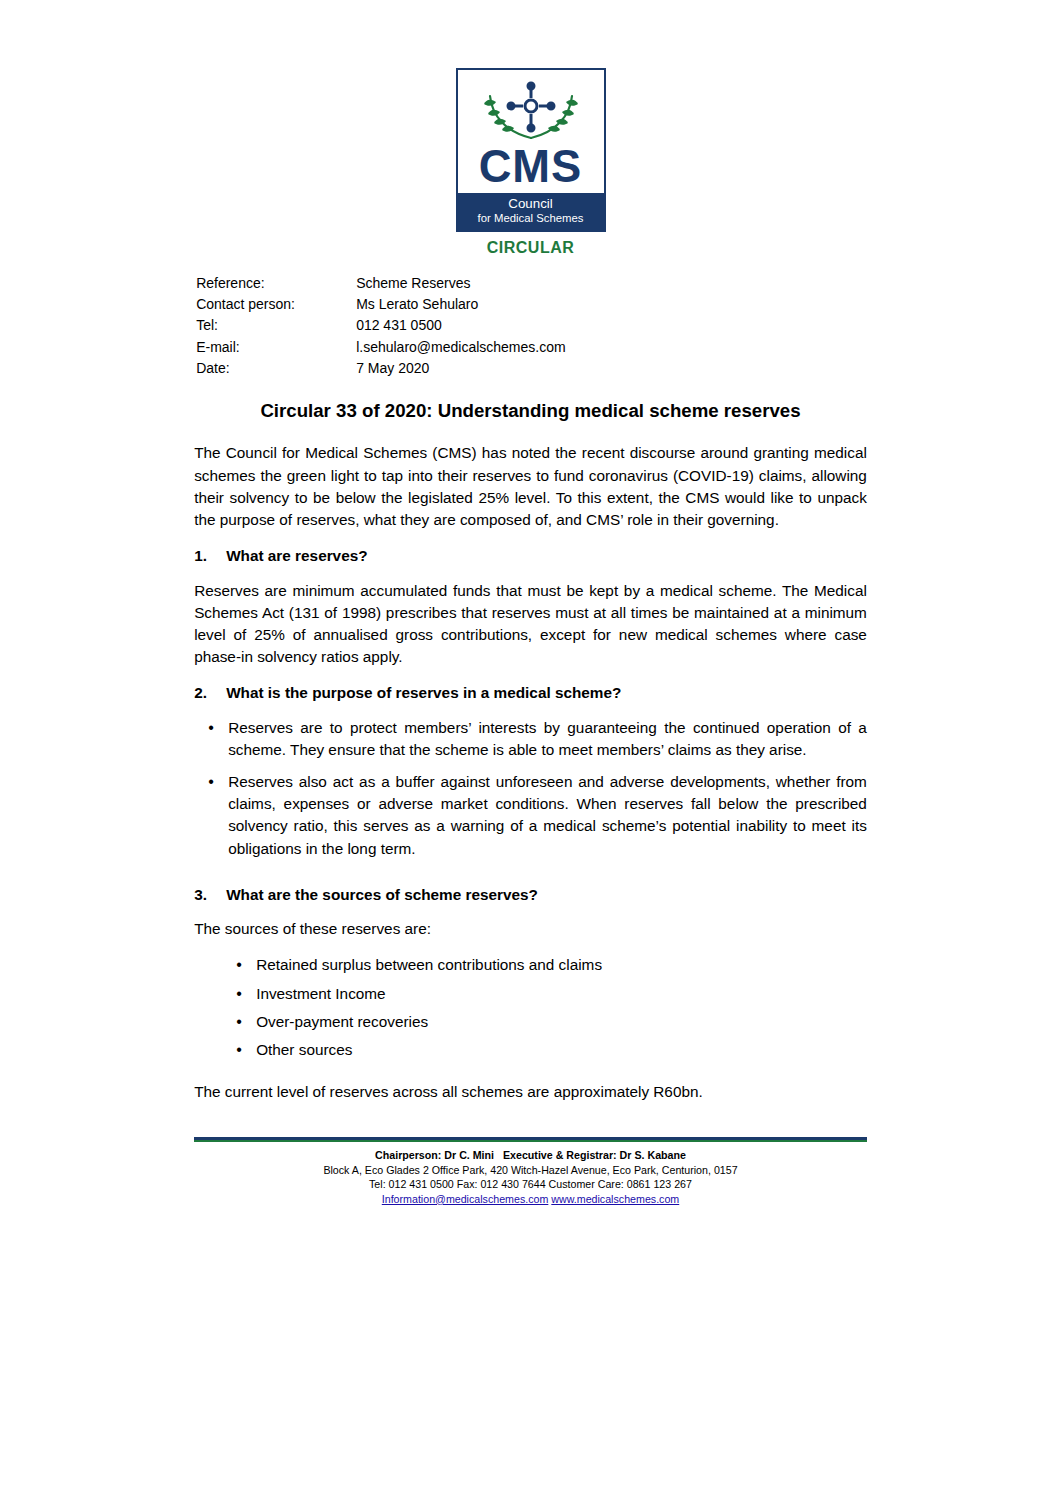CMS
Council
for Medical Schemes
CIRCULAR
| Reference: | Scheme Reserves |
| Contact person: | Ms Lerato Sehularo |
| Tel: | 012 431 0500 |
| E-mail: | l.sehularo@medicalschemes.com |
| Date: | 7 May 2020 |
Circular 33 of 2020: Understanding medical scheme reserves
The Council for Medical Schemes (CMS) has noted the recent discourse around granting medical schemes the green light to tap into their reserves to fund coronavirus (COVID-19) claims, allowing their solvency to be below the legislated 25% level. To this extent, the CMS would like to unpack the purpose of reserves, what they are composed of, and CMS’ role in their governing.
1.
What are reserves?
Reserves are minimum accumulated funds that must be kept by a medical scheme. The Medical Schemes Act (131 of 1998) prescribes that reserves must at all times be maintained at a minimum level of 25% of annualised gross contributions, except for new medical schemes where case phase-in solvency ratios apply.
2.
What is the purpose of reserves in a medical scheme?
Reserves are to protect members’ interests by guaranteeing the continued operation of a scheme. They ensure that the scheme is able to meet members’ claims as they arise.
Reserves also act as a buffer against unforeseen and adverse developments, whether from claims, expenses or adverse market conditions. When reserves fall below the prescribed solvency ratio, this serves as a warning of a medical scheme’s potential inability to meet its obligations in the long term.
3.
What are the sources of scheme reserves?
The sources of these reserves are:
Retained surplus between contributions and claims
Investment Income
Over-payment recoveries
Other sources
The current level of reserves across all schemes are approximately R60bn.
Chairperson: Dr C. Mini Executive & Registrar: Dr S. Kabane
Block A, Eco Glades 2 Office Park, 420 Witch-Hazel Avenue, Eco Park, Centurion, 0157
Tel: 012 431 0500 Fax: 012 430 7644 Customer Care: 0861 123 267
Information@medicalschemes.com www.medicalschemes.com